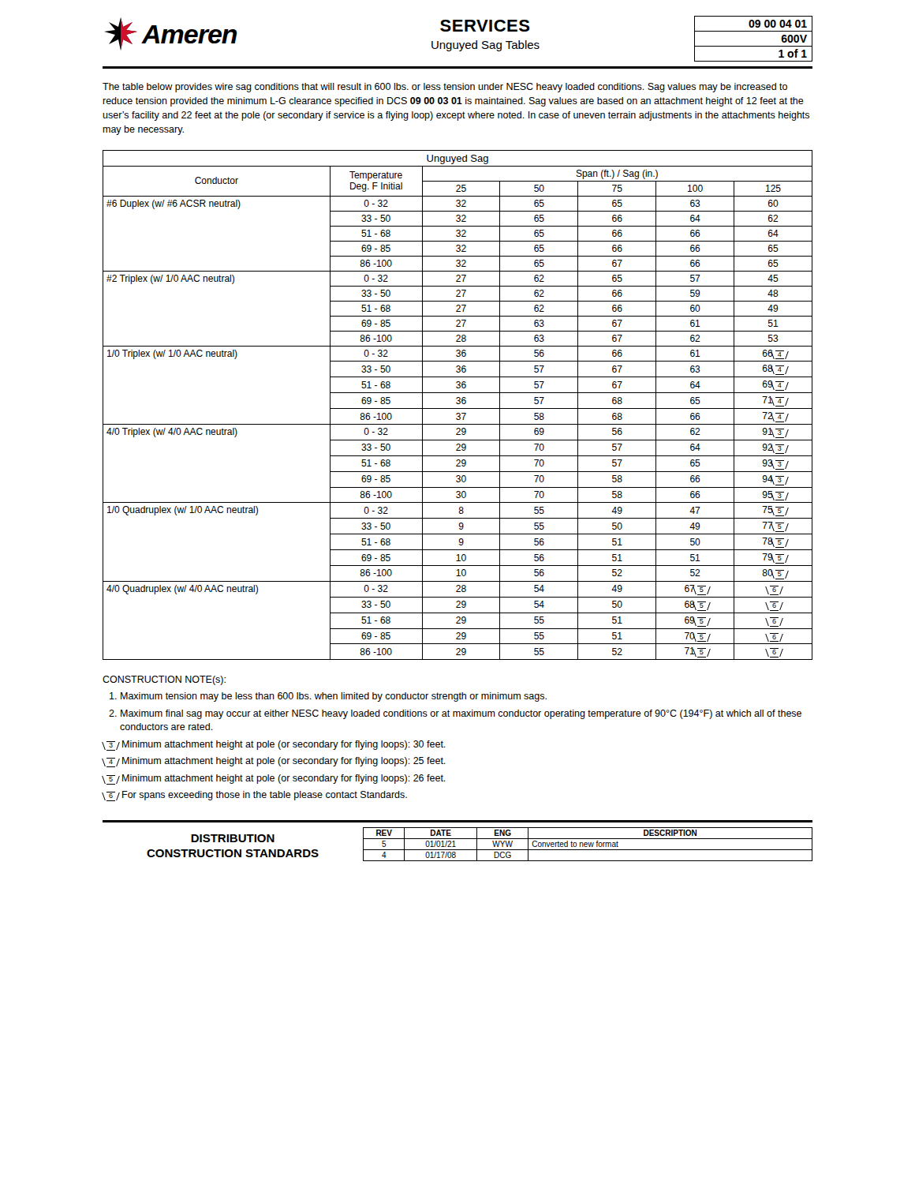Ameren
SERVICES
Unguyed Sag Tables
| 09 00 04 01 |
| 600V |
| 1 of 1 |
The table below provides wire sag conditions that will result in 600 lbs. or less tension under NESC heavy loaded conditions. Sag values may be increased to reduce tension provided the minimum L-G clearance specified in DCS 09 00 03 01 is maintained. Sag values are based on an attachment height of 12 feet at the user’s facility and 22 feet at the pole (or secondary if service is a flying loop) except where noted. In case of uneven terrain adjustments in the attachments heights may be necessary.
| Unguyed Sag |
| --- |
| Conductor | Temperature Deg. F Initial | Span (ft.) / Sag (in.) |
| 25 | 50 | 75 | 100 | 125 |
| #6 Duplex (w/ #6 ACSR neutral) | 0 - 32 | 32 | 65 | 65 | 63 | 60 |
| 33 - 50 | 32 | 65 | 66 | 64 | 62 |
| 51 - 68 | 32 | 65 | 66 | 66 | 64 |
| 69 - 85 | 32 | 65 | 66 | 66 | 65 |
| 86 -100 | 32 | 65 | 67 | 66 | 65 |
| #2 Triplex (w/ 1/0 AAC neutral) | 0 - 32 | 27 | 62 | 65 | 57 | 45 |
| 33 - 50 | 27 | 62 | 66 | 59 | 48 |
| 51 - 68 | 27 | 62 | 66 | 60 | 49 |
| 69 - 85 | 27 | 63 | 67 | 61 | 51 |
| 86 -100 | 28 | 63 | 67 | 62 | 53 |
| 1/0 Triplex (w/ 1/0 AAC neutral) | 0 - 32 | 36 | 56 | 66 | 61 | 66 4 |
| 33 - 50 | 36 | 57 | 67 | 63 | 68 4 |
| 51 - 68 | 36 | 57 | 67 | 64 | 69 4 |
| 69 - 85 | 36 | 57 | 68 | 65 | 71 4 |
| 86 -100 | 37 | 58 | 68 | 66 | 72 4 |
| 4/0 Triplex (w/ 4/0 AAC neutral) | 0 - 32 | 29 | 69 | 56 | 62 | 91 3 |
| 33 - 50 | 29 | 70 | 57 | 64 | 92 3 |
| 51 - 68 | 29 | 70 | 57 | 65 | 93 3 |
| 69 - 85 | 30 | 70 | 58 | 66 | 94 3 |
| 86 -100 | 30 | 70 | 58 | 66 | 95 3 |
| 1/0 Quadruplex (w/ 1/0 AAC neutral) | 0 - 32 | 8 | 55 | 49 | 47 | 75 5 |
| 33 - 50 | 9 | 55 | 50 | 49 | 77 5 |
| 51 - 68 | 9 | 56 | 51 | 50 | 78 5 |
| 69 - 85 | 10 | 56 | 51 | 51 | 79 5 |
| 86 -100 | 10 | 56 | 52 | 52 | 80 5 |
| 4/0 Quadruplex (w/ 4/0 AAC neutral) | 0 - 32 | 28 | 54 | 49 | 67 5 | 6 |
| 33 - 50 | 29 | 54 | 50 | 68 5 | 6 |
| 51 - 68 | 29 | 55 | 51 | 69 5 | 6 |
| 69 - 85 | 29 | 55 | 51 | 70 5 | 6 |
| 86 -100 | 29 | 55 | 52 | 71 5 | 6 |
CONSTRUCTION NOTE(s):
Maximum tension may be less than 600 lbs. when limited by conductor strength or minimum sags.
Maximum final sag may occur at either NESC heavy loaded conditions or at maximum conductor operating temperature of 90°C (194°F) at which all of these conductors are rated.
3 Minimum attachment height at pole (or secondary for flying loops): 30 feet.
4 Minimum attachment height at pole (or secondary for flying loops): 25 feet.
5 Minimum attachment height at pole (or secondary for flying loops): 26 feet.
6 For spans exceeding those in the table please contact Standards.
DISTRIBUTION
CONSTRUCTION STANDARDS
| REV | DATE | ENG | DESCRIPTION |
| --- | --- | --- | --- |
| 5 | 01/01/21 | WYW | Converted to new format |
| 4 | 01/17/08 | DCG | |